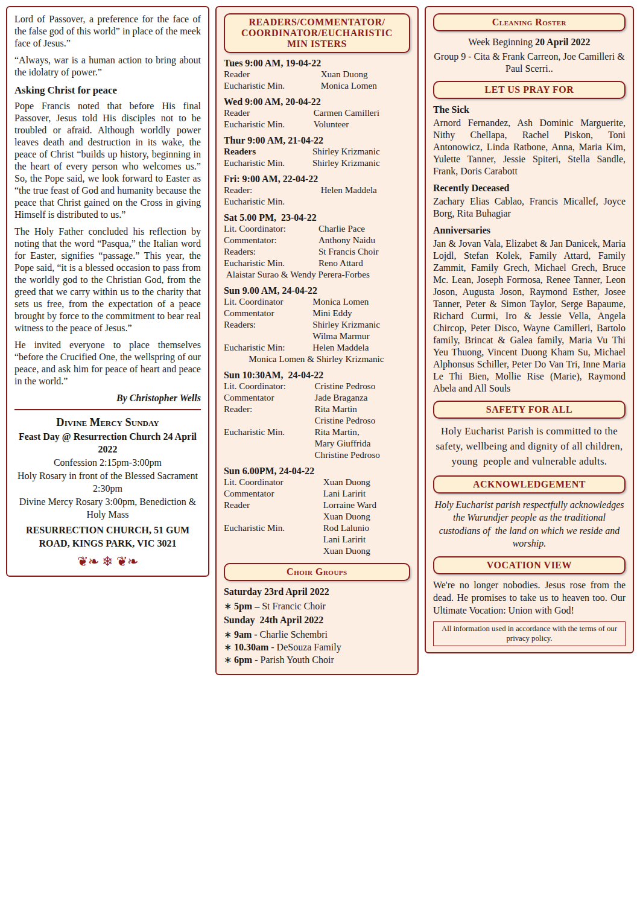Lord of Passover, a preference for the face of the false god of this world” in place of the meek face of Jesus.”
“Always, war is a human action to bring about the idolatry of power.”
Asking Christ for peace
Pope Francis noted that before His final Passover, Jesus told His disciples not to be troubled or afraid. Although worldly power leaves death and destruction in its wake, the peace of Christ “builds up history, beginning in the heart of every person who welcomes us.” So, the Pope said, we look forward to Easter as “the true feast of God and humanity because the peace that Christ gained on the Cross in giving Himself is distributed to us.”
The Holy Father concluded his reflection by noting that the word “Pasqua,” the Italian word for Easter, signifies “passage.” This year, the Pope said, “it is a blessed occasion to pass from the worldly god to the Christian God, from the greed that we carry within us to the charity that sets us free, from the expectation of a peace brought by force to the commitment to bear real witness to the peace of Jesus.”
He invited everyone to place themselves “before the Crucified One, the wellspring of our peace, and ask him for peace of heart and peace in the world.”
By Christopher Wells
Divine Mercy Sunday Feast Day @ Resurrection Church 24 April 2022 Confession 2:15pm-3:00pm
Holy Rosary in front of the Blessed Sacrament 2:30pm
Divine Mercy Rosary 3:00pm, Benediction & Holy Mass Resurrection Church, 51 Gum Road, Kings Park, Vic 3021
❦❧ ❄ ❦❧
Readers/Commentator/
Coordinator/Eucharistic
Min isters
Tues 9:00 AM, 19-04-22
| Reader | Xuan Duong |
| Eucharistic Min. | Monica Lomen |
Wed 9:00 AM, 20-04-22
| Reader | Carmen Camilleri |
| Eucharistic Min. | Volunteer |
Thur 9:00 AM, 21-04-22
| Readers | Shirley Krizmanic |
| Eucharistic Min. | Shirley Krizmanic |
Fri: 9:00 AM, 22-04-22
| Reader: | Helen Maddela |
| Eucharistic Min. | |
Sat 5.00 PM, 23-04-22
| Lit. Coordinator: | Charlie Pace |
| Commentator: | Anthony Naidu |
| Readers: | St Francis Choir |
| Eucharistic Min. | Reno Attard |
| Alaistar Surao & Wendy Perera-Forbes |
Sun 9.00 AM, 24-04-22
| Lit. Coordinator | Monica Lomen |
| Commentator | Mini Eddy |
| Readers: | Shirley Krizmanic |
| | Wilma Marmur |
| Eucharistic Min: | Helen Maddela |
| Monica Lomen & Shirley Krizmanic |
Sun 10:30AM, 24-04-22
| Lit. Coordinator: | Cristine Pedroso |
| Commentator | Jade Braganza |
| Reader: | Rita Martin |
| | Cristine Pedroso |
| Eucharistic Min. | Rita Martin, |
| | Mary Giuffrida |
| | Christine Pedroso |
Sun 6.00PM, 24-04-22
| Lit. Coordinator | Xuan Duong |
| Commentator | Lani Laririt |
| Reader | Lorraine Ward |
| | Xuan Duong |
| Eucharistic Min. | Rod Lalunio |
| | Lani Laririt |
| | Xuan Duong |
Choir Groups
Saturday 23rd April 2022
5pm – St Francic Choir
Sunday 24th April 2022
9am - Charlie Schembri
10.30am - DeSouza Family
6pm - Parish Youth Choir
Cleaning Roster
Week Beginning 20 April 2022
Group 9 - Cita & Frank Carreon, Joe Camilleri & Paul Scerri..
Let us pray for
The Sick
Arnord Fernandez, Ash Dominic Marguerite, Nithy Chellapa, Rachel Piskon, Toni Antonowicz, Linda Ratbone, Anna, Maria Kim, Yulette Tanner, Jessie Spiteri, Stella Sandle, Frank, Doris Carabott
Recently Deceased
Zachary Elias Cablao, Francis Micallef, Joyce Borg, Rita Buhagiar
Anniversaries
Jan & Jovan Vala, Elizabet & Jan Danicek, Maria Lojdl, Stefan Kolek, Family Attard, Family Zammit, Family Grech, Michael Grech, Bruce Mc. Lean, Joseph Formosa, Renee Tanner, Leon Joson, Augusta Joson, Raymond Esther, Josee Tanner, Peter & Simon Taylor, Serge Bapaume, Richard Curmi, Iro & Jessie Vella, Angela Chircop, Peter Disco, Wayne Camilleri, Bartolo family, Brincat & Galea family, Maria Vu Thi Yeu Thuong, Vincent Duong Kham Su, Michael Alphonsus Schiller, Peter Do Van Tri, Inne Maria Le Thi Bien, Mollie Rise (Marie), Raymond Abela and All Souls
Safety for all
Holy Eucharist Parish is committed to the safety, wellbeing and dignity of all children, young people and vulnerable adults.
Acknowledgement
Holy Eucharist parish respectfully acknowledges the Wurundjer people as the traditional custodians of the land on which we reside and worship.
Vocation view
We're no longer nobodies. Jesus rose from the dead. He promises to take us to heaven too. Our Ultimate Vocation: Union with God!
All information used in accordance with the terms of our privacy policy.